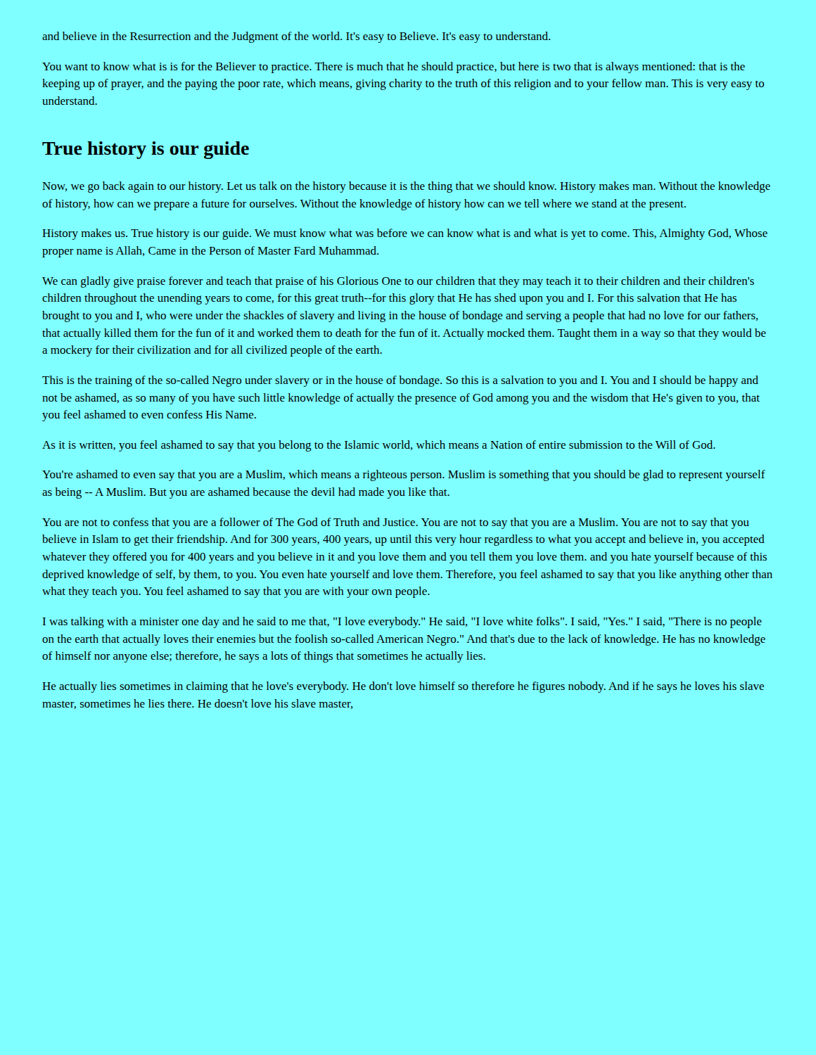and believe in the Resurrection and the Judgment of the world. It's easy to Believe. It's easy to understand.
You want to know what is is for the Believer to practice. There is much that he should practice, but here is two that is always mentioned: that is the keeping up of prayer, and the paying the poor rate, which means, giving charity to the truth of this religion and to your fellow man. This is very easy to understand.
True history is our guide
Now, we go back again to our history. Let us talk on the history because it is the thing that we should know. History makes man. Without the knowledge of history, how can we prepare a future for ourselves. Without the knowledge of history how can we tell where we stand at the present.
History makes us. True history is our guide. We must know what was before we can know what is and what is yet to come. This, Almighty God, Whose proper name is Allah, Came in the Person of Master Fard Muhammad.
We can gladly give praise forever and teach that praise of his Glorious One to our children that they may teach it to their children and their children's children throughout the unending years to come, for this great truth--for this glory that He has shed upon you and I. For this salvation that He has brought to you and I, who were under the shackles of slavery and living in the house of bondage and serving a people that had no love for our fathers, that actually killed them for the fun of it and worked them to death for the fun of it. Actually mocked them. Taught them in a way so that they would be a mockery for their civilization and for all civilized people of the earth.
This is the training of the so-called Negro under slavery or in the house of bondage. So this is a salvation to you and I. You and I should be happy and not be ashamed, as so many of you have such little knowledge of actually the presence of God among you and the wisdom that He's given to you, that you feel ashamed to even confess His Name.
As it is written, you feel ashamed to say that you belong to the Islamic world, which means a Nation of entire submission to the Will of God.
You're ashamed to even say that you are a Muslim, which means a righteous person. Muslim is something that you should be glad to represent yourself as being -- A Muslim. But you are ashamed because the devil had made you like that.
You are not to confess that you are a follower of The God of Truth and Justice. You are not to say that you are a Muslim. You are not to say that you believe in Islam to get their friendship. And for 300 years, 400 years, up until this very hour regardless to what you accept and believe in, you accepted whatever they offered you for 400 years and you believe in it and you love them and you tell them you love them. and you hate yourself because of this deprived knowledge of self, by them, to you. You even hate yourself and love them. Therefore, you feel ashamed to say that you like anything other than what they teach you. You feel ashamed to say that you are with your own people.
I was talking with a minister one day and he said to me that, "I love everybody." He said, "I love white folks". I said, "Yes." I said, "There is no people on the earth that actually loves their enemies but the foolish so-called American Negro." And that's due to the lack of knowledge. He has no knowledge of himself nor anyone else; therefore, he says a lots of things that sometimes he actually lies.
He actually lies sometimes in claiming that he love's everybody. He don't love himself so therefore he figures nobody. And if he says he loves his slave master, sometimes he lies there. He doesn't love his slave master,